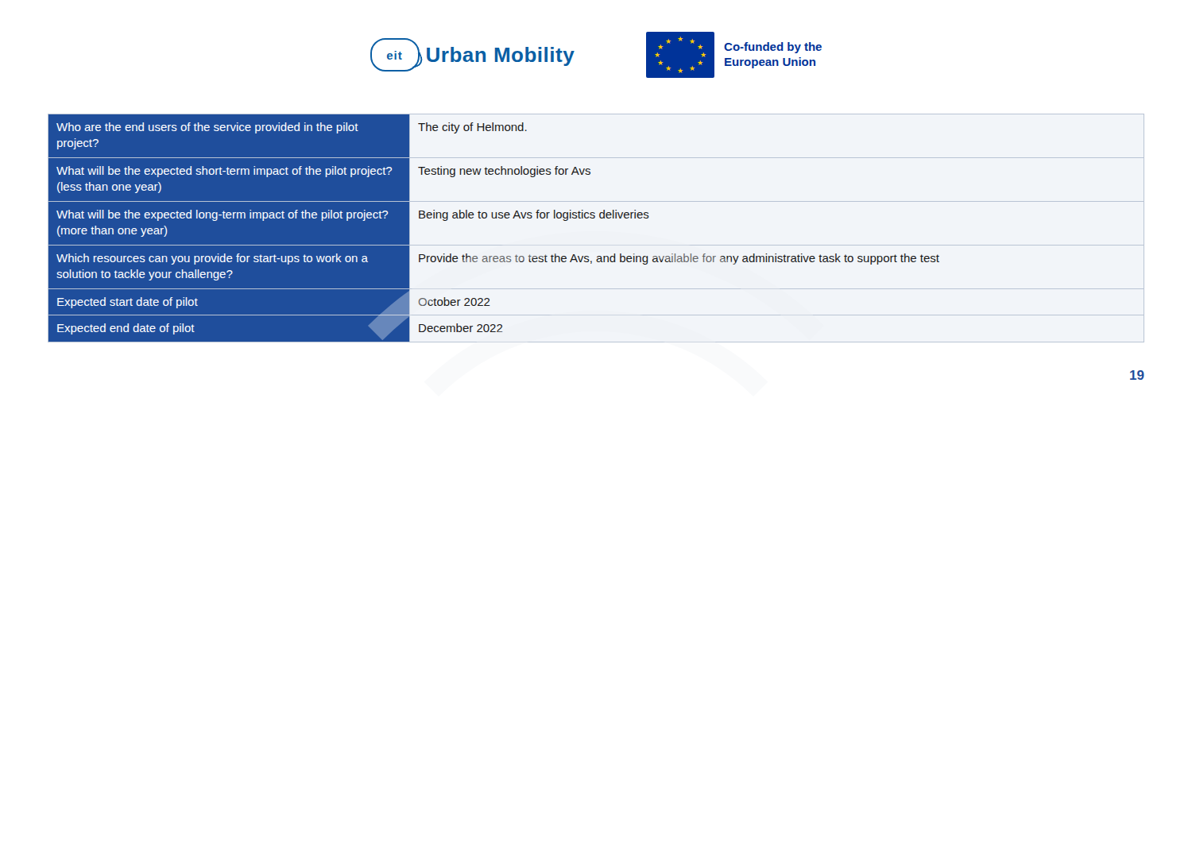eit
Urban Mobility
★ ★ ★ ★ ★ ★ ★ ★ ★ ★ ★ ★
Co-funded by the
European Union
| Who are the end users of the service provided in the pilot project? | The city of Helmond. |
| What will be the expected short-term impact of the pilot project? (less than one year) | Testing new technologies for Avs |
| What will be the expected long-term impact of the pilot project? (more than one year) | Being able to use Avs for logistics deliveries |
| Which resources can you provide for start-ups to work on a solution to tackle your challenge? | Provide the areas to test the Avs, and being available for any administrative task to support the test |
| Expected start date of pilot | October 2022 |
| Expected end date of pilot | December 2022 |
19